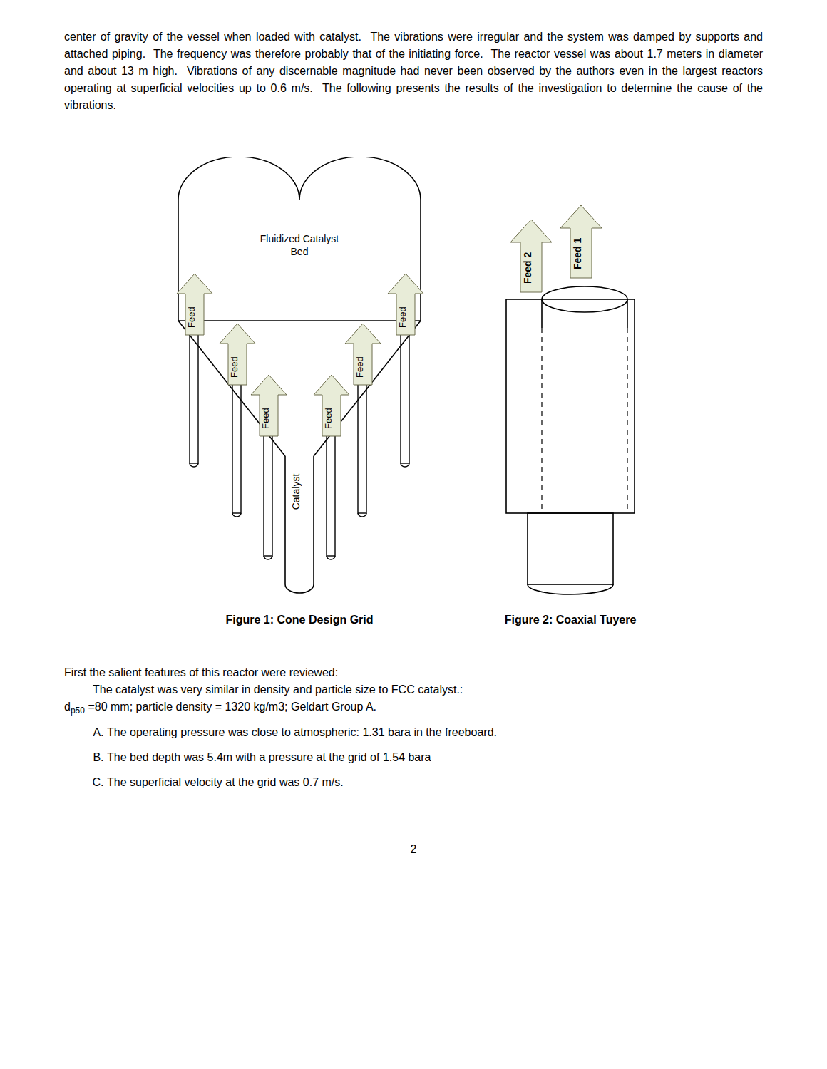center of gravity of the vessel when loaded with catalyst. The vibrations were irregular and the system was damped by supports and attached piping. The frequency was therefore probably that of the initiating force. The reactor vessel was about 1.7 meters in diameter and about 13 m high. Vibrations of any discernable magnitude had never been observed by the authors even in the largest reactors operating at superficial velocities up to 0.6 m/s. The following presents the results of the investigation to determine the cause of the vibrations.
Fluidized Catalyst Bed Feed Feed Feed Feed Feed Feed Catalyst
Figure 1: Cone Design Grid
Feed 2 Feed 1
Figure 2: Coaxial Tuyere
First the salient features of this reactor were reviewed:
The catalyst was very similar in density and particle size to FCC catalyst.:
dp50 =80 mm; particle density = 1320 kg/m3; Geldart Group A.
The operating pressure was close to atmospheric: 1.31 bara in the freeboard.
The bed depth was 5.4m with a pressure at the grid of 1.54 bara
The superficial velocity at the grid was 0.7 m/s.
2